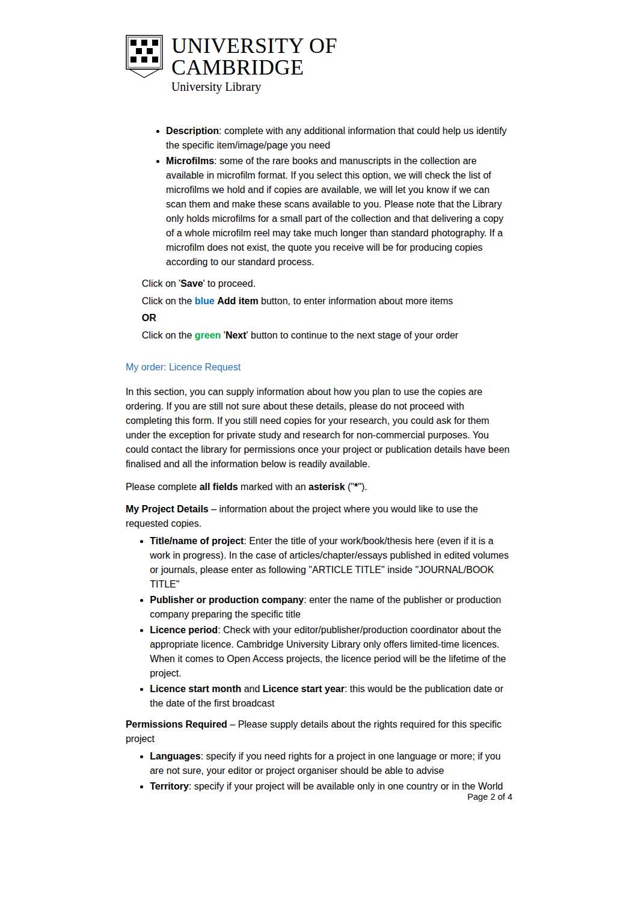UNIVERSITY OF CAMBRIDGE University Library
Description: complete with any additional information that could help us identify the specific item/image/page you need
Microfilms: some of the rare books and manuscripts in the collection are available in microfilm format. If you select this option, we will check the list of microfilms we hold and if copies are available, we will let you know if we can scan them and make these scans available to you. Please note that the Library only holds microfilms for a small part of the collection and that delivering a copy of a whole microfilm reel may take much longer than standard photography. If a microfilm does not exist, the quote you receive will be for producing copies according to our standard process.
Click on 'Save' to proceed.
Click on the blue Add item button, to enter information about more items
OR
Click on the green 'Next' button to continue to the next stage of your order
My order: Licence Request
In this section, you can supply information about how you plan to use the copies are ordering. If you are still not sure about these details, please do not proceed with completing this form. If you still need copies for your research, you could ask for them under the exception for private study and research for non-commercial purposes. You could contact the library for permissions once your project or publication details have been finalised and all the information below is readily available.
Please complete all fields marked with an asterisk ("*").
My Project Details – information about the project where you would like to use the requested copies.
Title/name of project: Enter the title of your work/book/thesis here (even if it is a work in progress). In the case of articles/chapter/essays published in edited volumes or journals, please enter as following "ARTICLE TITLE" inside "JOURNAL/BOOK TITLE"
Publisher or production company: enter the name of the publisher or production company preparing the specific title
Licence period: Check with your editor/publisher/production coordinator about the appropriate licence. Cambridge University Library only offers limited-time licences. When it comes to Open Access projects, the licence period will be the lifetime of the project.
Licence start month and Licence start year: this would be the publication date or the date of the first broadcast
Permissions Required – Please supply details about the rights required for this specific project
Languages: specify if you need rights for a project in one language or more; if you are not sure, your editor or project organiser should be able to advise
Territory: specify if your project will be available only in one country or in the World
Page 2 of 4